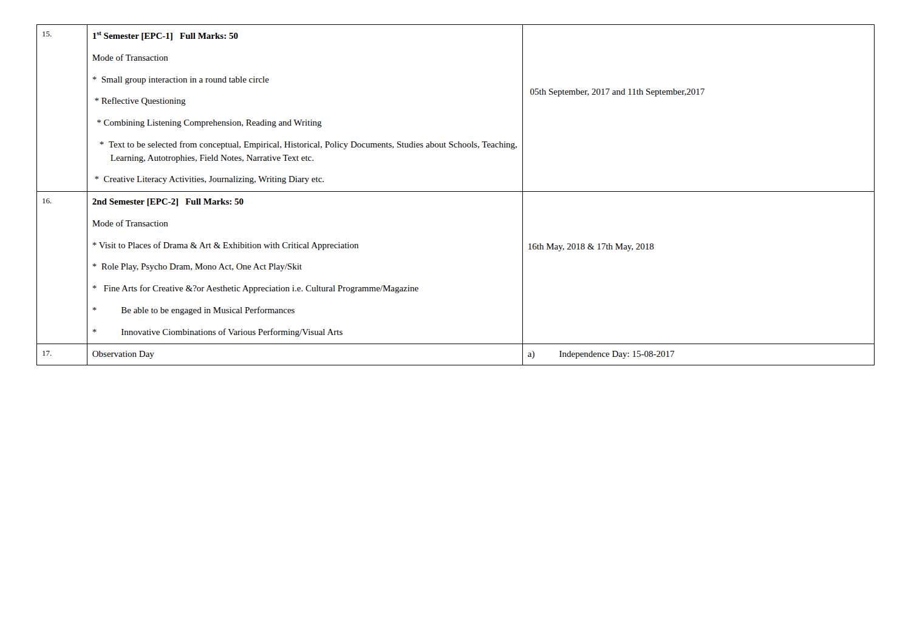| 15. | 1 st Semester [EPC-1] Full Marks: 50 Mode of Transaction * Small group interaction in a round table circle * Reflective Questioning * Combining Listening Comprehension, Reading and Writing * Text to be selected from conceptual, Empirical, Historical, Policy Documents, Studies about Schools, Teaching, Learning, Autotrophies, Field Notes, Narrative Text etc. * Creative Literacy Activities, Journalizing, Writing Diary etc. | 05th September, 2017 and 11th September,2017 |
| 16. | 2nd Semester [EPC-2] Full Marks: 50 Mode of Transaction * Visit to Places of Drama & Art & Exhibition with Critical Appreciation * Role Play, Psycho Dram, Mono Act, One Act Play/Skit * Fine Arts for Creative &?or Aesthetic Appreciation i.e. Cultural Programme/Magazine * Be able to be engaged in Musical Performances * Innovative Ciombinations of Various Performing/Visual Arts | 16th May, 2018 & 17th May, 2018 |
| 17. | Observation Day | a) Independence Day: 15-08-2017 |